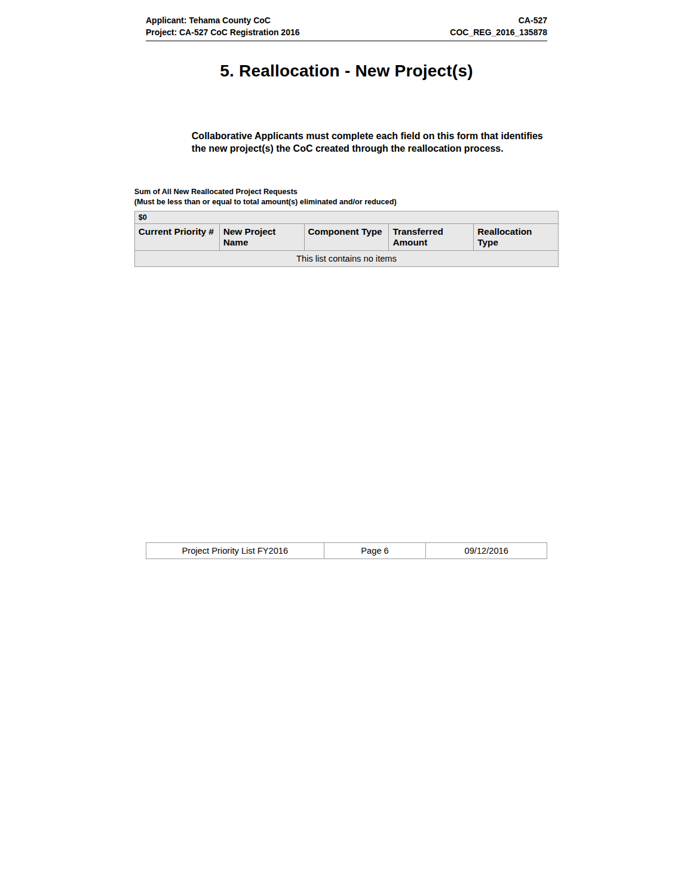Applicant: Tehama County CoC
Project: CA-527 CoC Registration 2016
CA-527
COC_REG_2016_135878
5. Reallocation - New Project(s)
Collaborative Applicants must complete each field on this form that identifies the new project(s) the CoC created through the reallocation process.
Sum of All New Reallocated Project Requests
(Must be less than or equal to total amount(s) eliminated and/or reduced)
| $0 |
| Current Priority # | New Project Name | Component Type | Transferred Amount | Reallocation Type |
| This list contains no items |
| Project Priority List FY2016 | Page 6 | 09/12/2016 |